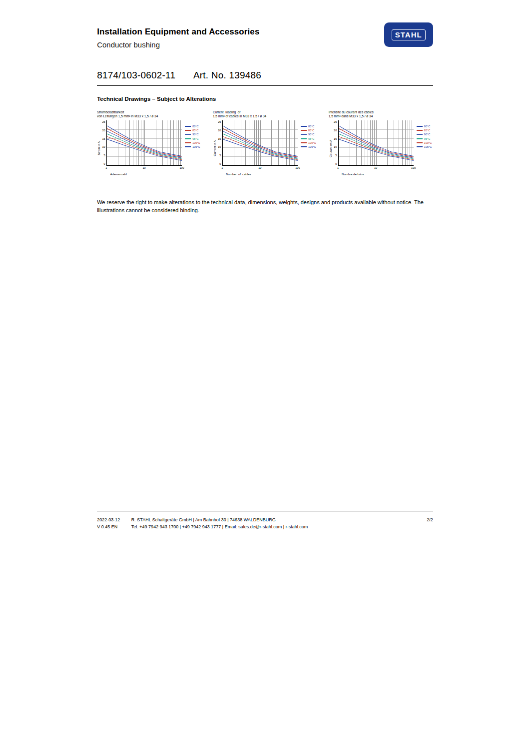Installation Equipment and Accessories
Conductor bushing
STAHL
8174/103-0602-11 Art. No. 139486
Technical Drawings – Subject to Alterations
Strombelastbarkeit
von Leitungen 1,5 mm² in M33 x 1,5 / ø 34
Strom in A
25
20
15
10
5
0
1 10 100
Ademanzahl
80°C
85°C
90°C
95°C
100°C
105°C
Current loading of
1,5 mm² of cables in M33 x 1,5 / ø 34
Current in A
25
20
15
10
5
0
1 10 100
Number of cables
80°C
85°C
90°C
95°C
100°C
105°C
Intensité du courant des câbles
1,5 mm² dans M33 x 1,5 / ø 34
Courant en A
25
20
15
10
5
0
1 10 100
Nombre de brins
80°C
85°C
90°C
95°C
100°C
105°C
We reserve the right to make alterations to the technical data, dimensions, weights, designs and products available without notice. The illustrations cannot be considered binding.
2022-03-12
V 0.45 EN
R. STAHL Schaltgeräte GmbH | Am Bahnhof 30 | 74638 WALDENBURG
Tel. +49 7942 943 1700 | +49 7942 943 1777 | Email: sales.de@r-stahl.com | r-stahl.com
2/2